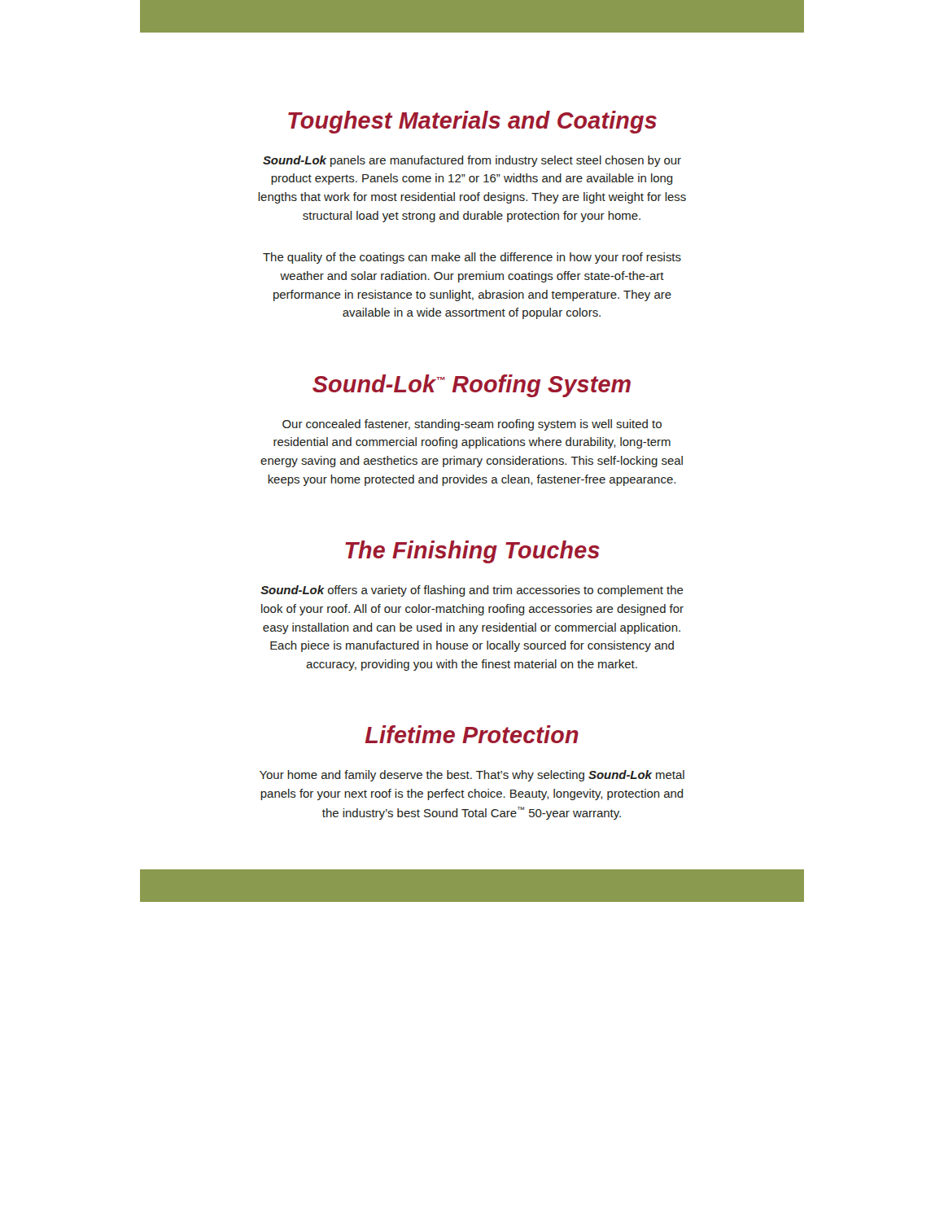Toughest Materials and Coatings
Sound-Lok panels are manufactured from industry select steel chosen by our product experts. Panels come in 12” or 16” widths and are available in long lengths that work for most residential roof designs. They are light weight for less structural load yet strong and durable protection for your home.
The quality of the coatings can make all the difference in how your roof resists weather and solar radiation. Our premium coatings offer state-of-the-art performance in resistance to sunlight, abrasion and temperature. They are available in a wide assortment of popular colors.
Sound-Lok™ Roofing System
Our concealed fastener, standing-seam roofing system is well suited to residential and commercial roofing applications where durability, long-term energy saving and aesthetics are primary considerations. This self-locking seal keeps your home protected and provides a clean, fastener-free appearance.
The Finishing Touches
Sound-Lok offers a variety of flashing and trim accessories to complement the look of your roof. All of our color-matching roofing accessories are designed for easy installation and can be used in any residential or commercial application. Each piece is manufactured in house or locally sourced for consistency and accuracy, providing you with the finest material on the market.
Lifetime Protection
Your home and family deserve the best. That’s why selecting Sound-Lok metal panels for your next roof is the perfect choice. Beauty, longevity, protection and the industry’s best Sound Total Care™ 50-year warranty.